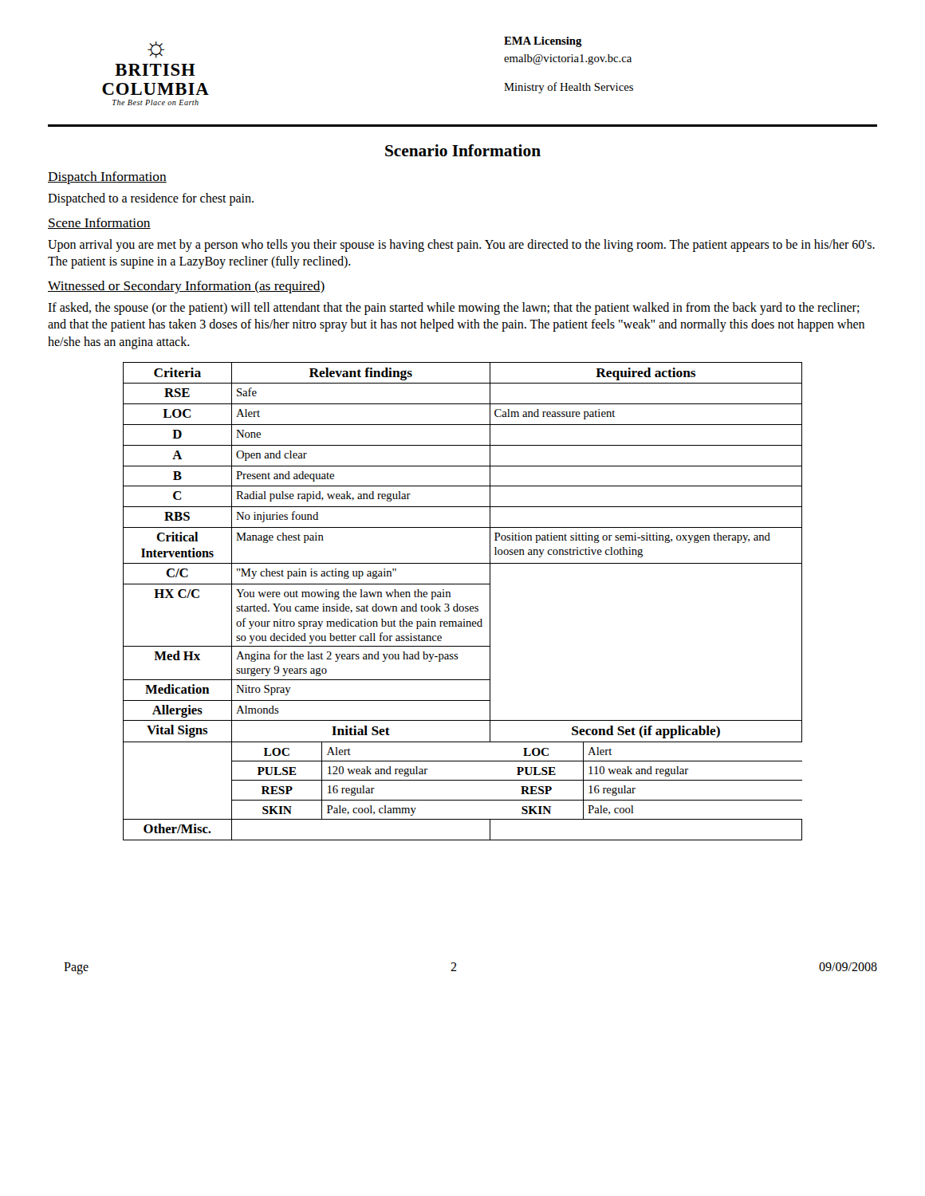☼
BRITISH
COLUMBIA
The Best Place on Earth
EMA Licensing
emalb@victoria1.gov.bc.ca
Ministry of Health Services
Scenario Information
Dispatch Information
Dispatched to a residence for chest pain.
Scene Information
Upon arrival you are met by a person who tells you their spouse is having chest pain. You are directed to the living room. The patient appears to be in his/her 60's. The patient is supine in a LazyBoy recliner (fully reclined).
Witnessed or Secondary Information (as required)
If asked, the spouse (or the patient) will tell attendant that the pain started while mowing the lawn; that the patient walked in from the back yard to the recliner; and that the patient has taken 3 doses of his/her nitro spray but it has not helped with the pain. The patient feels "weak" and normally this does not happen when he/she has an angina attack.
| Criteria | Relevant findings | Required actions |
| --- | --- | --- |
| RSE | Safe | |
| LOC | Alert | Calm and reassure patient |
| D | None | |
| A | Open and clear | |
| B | Present and adequate | |
| C | Radial pulse rapid, weak, and regular | |
| RBS | No injuries found | |
| Critical Interventions | Manage chest pain | Position patient sitting or semi-sitting, oxygen therapy, and loosen any constrictive clothing |
| C/C | "My chest pain is acting up again" | |
| HX C/C | You were out mowing the lawn when the pain started. You came inside, sat down and took 3 doses of your nitro spray medication but the pain remained so you decided you better call for assistance |
| Med Hx | Angina for the last 2 years and you had by-pass surgery 9 years ago |
| Medication | Nitro Spray |
| Allergies | Almonds |
| Vital Signs | Initial Set | Second Set (if applicable) |
| | / LOC / Alert / | / LOC / Alert / |
| / PULSE / 120 weak and regular / | / PULSE / 110 weak and regular / |
| / RESP / 16 regular / | / RESP / 16 regular / |
| / SKIN / Pale, cool, clammy / | / SKIN / Pale, cool / |
| Other/Misc. | | |
Page 2 09/09/2008